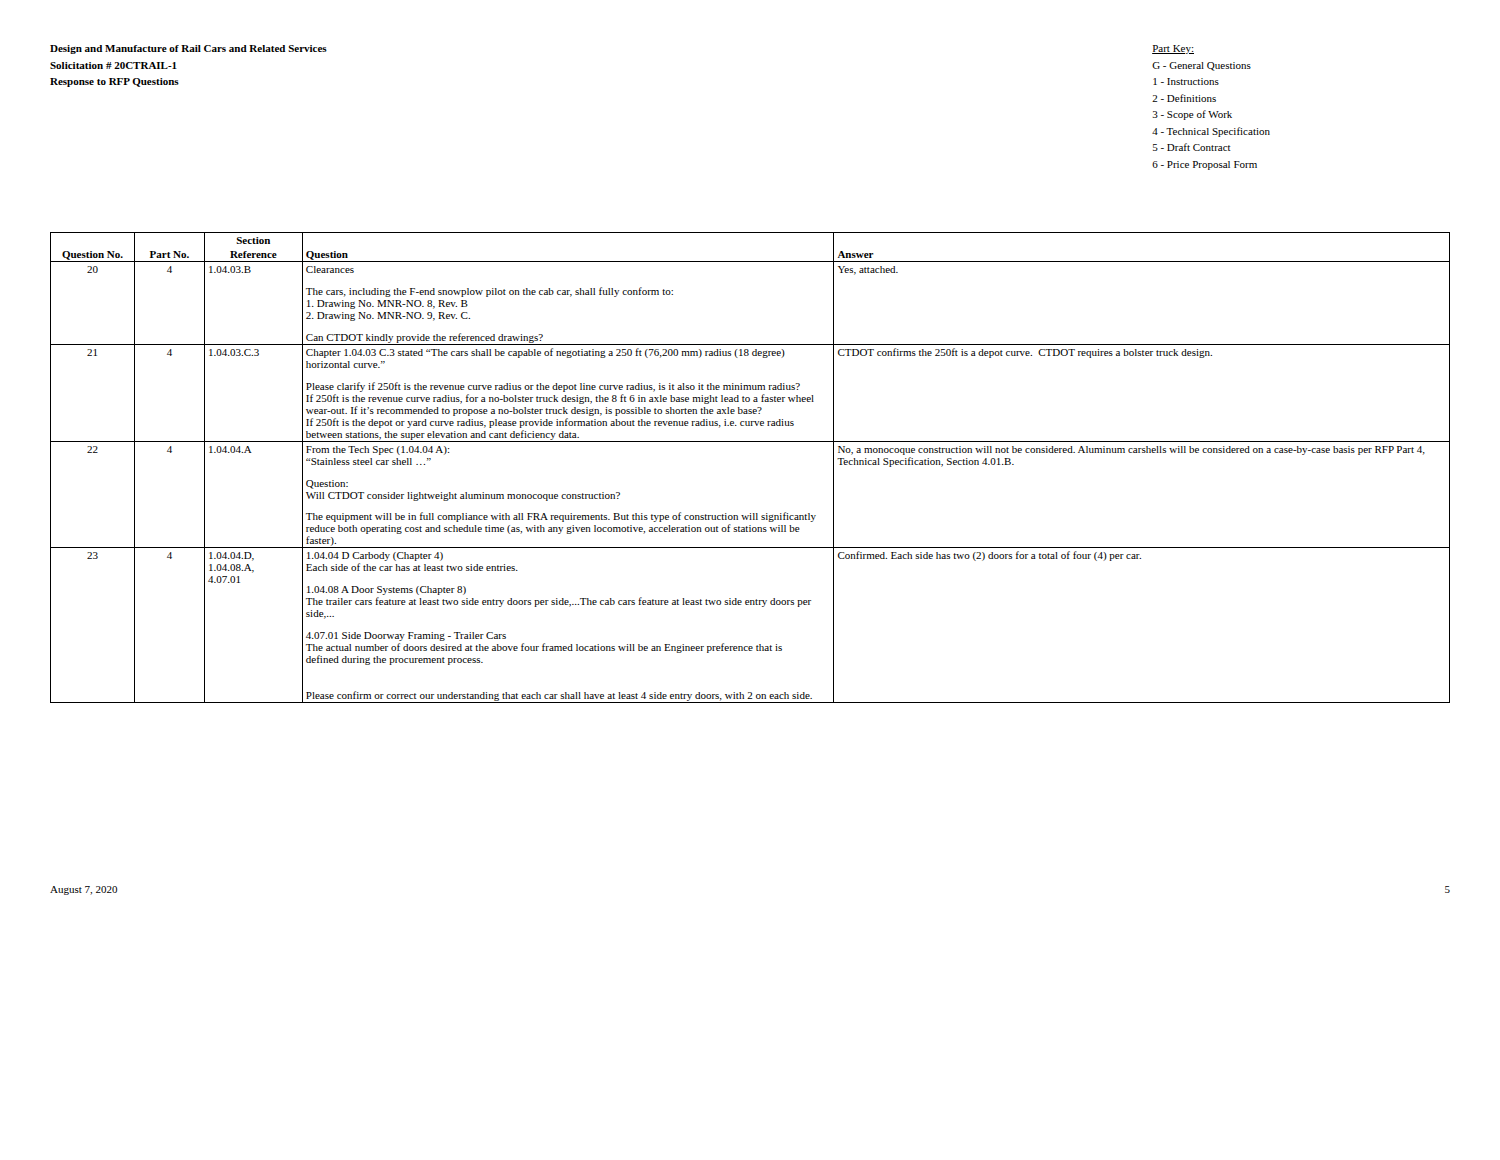Design and Manufacture of Rail Cars and Related Services
Solicitation # 20CTRAIL-1
Response to RFP Questions
Part Key:
G - General Questions
1 - Instructions
2 - Definitions
3 - Scope of Work
4 - Technical Specification
5 - Draft Contract
6 - Price Proposal Form
| | | Section | | |
| --- | --- | --- | --- | --- |
| Question No. | Part No. | Reference | Question | Answer |
| 20 | 4 | 1.04.03.B | Clearances The cars, including the F-end snowplow pilot on the cab car, shall fully conform to: 1. Drawing No. MNR-NO. 8, Rev. B 2. Drawing No. MNR-NO. 9, Rev. C. Can CTDOT kindly provide the referenced drawings? | Yes, attached. |
| 21 | 4 | 1.04.03.C.3 | Chapter 1.04.03 C.3 stated “The cars shall be capable of negotiating a 250 ft (76,200 mm) radius (18 degree) horizontal curve.” Please clarify if 250ft is the revenue curve radius or the depot line curve radius, is it also it the minimum radius? If 250ft is the revenue curve radius, for a no-bolster truck design, the 8 ft 6 in axle base might lead to a faster wheel wear-out. If it’s recommended to propose a no-bolster truck design, is possible to shorten the axle base? If 250ft is the depot or yard curve radius, please provide information about the revenue radius, i.e. curve radius between stations, the super elevation and cant deficiency data. | CTDOT confirms the 250ft is a depot curve. CTDOT requires a bolster truck design. |
| 22 | 4 | 1.04.04.A | From the Tech Spec (1.04.04 A): “Stainless steel car shell …” Question: Will CTDOT consider lightweight aluminum monocoque construction? The equipment will be in full compliance with all FRA requirements. But this type of construction will significantly reduce both operating cost and schedule time (as, with any given locomotive, acceleration out of stations will be faster). | No, a monocoque construction will not be considered. Aluminum carshells will be considered on a case-by-case basis per RFP Part 4, Technical Specification, Section 4.01.B. |
| 23 | 4 | 1.04.04.D, 1.04.08.A, 4.07.01 | 1.04.04 D Carbody (Chapter 4) Each side of the car has at least two side entries. 1.04.08 A Door Systems (Chapter 8) The trailer cars feature at least two side entry doors per side,...The cab cars feature at least two side entry doors per side,... 4.07.01 Side Doorway Framing - Trailer Cars The actual number of doors desired at the above four framed locations will be an Engineer preference that is defined during the procurement process. Please confirm or correct our understanding that each car shall have at least 4 side entry doors, with 2 on each side. | Confirmed. Each side has two (2) doors for a total of four (4) per car. |
August 7, 2020
5